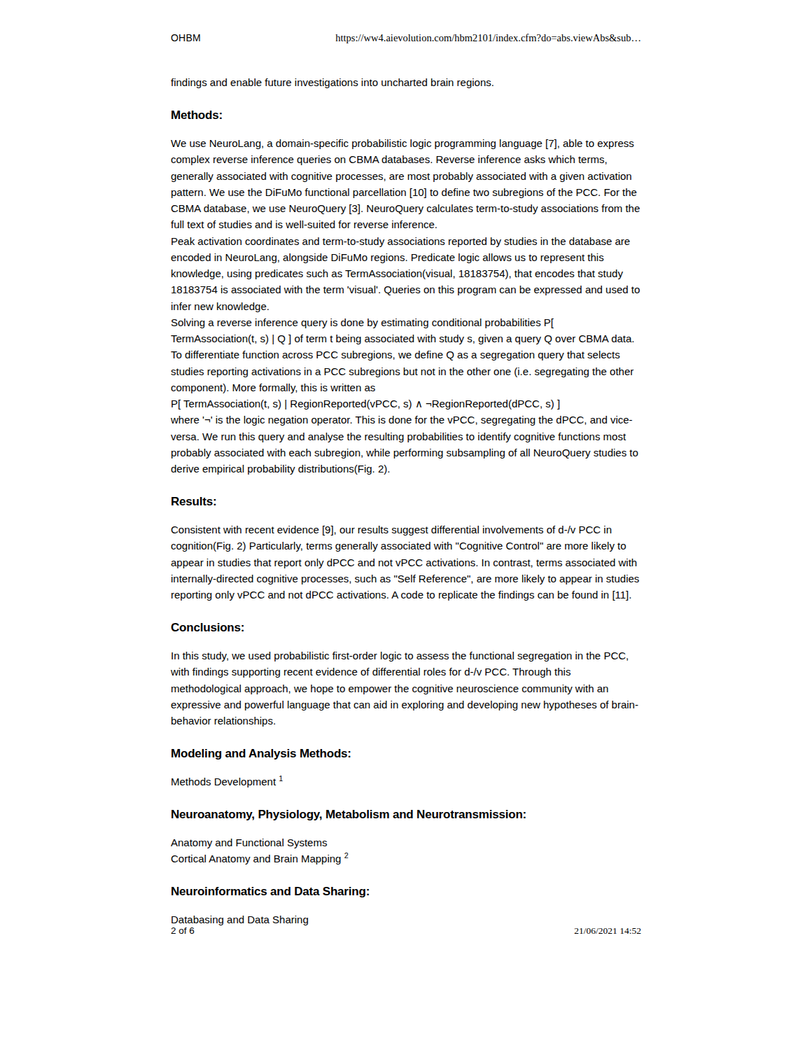OHBM
https://ww4.aievolution.com/hbm2101/index.cfm?do=abs.viewAbs&sub…
findings and enable future investigations into uncharted brain regions.
Methods:
We use NeuroLang, a domain-specific probabilistic logic programming language [7], able to express complex reverse inference queries on CBMA databases. Reverse inference asks which terms, generally associated with cognitive processes, are most probably associated with a given activation pattern. We use the DiFuMo functional parcellation [10] to define two subregions of the PCC. For the CBMA database, we use NeuroQuery [3]. NeuroQuery calculates term-to-study associations from the full text of studies and is well-suited for reverse inference.
Peak activation coordinates and term-to-study associations reported by studies in the database are encoded in NeuroLang, alongside DiFuMo regions. Predicate logic allows us to represent this knowledge, using predicates such as TermAssociation(visual, 18183754), that encodes that study 18183754 is associated with the term 'visual'. Queries on this program can be expressed and used to infer new knowledge.
Solving a reverse inference query is done by estimating conditional probabilities P[ TermAssociation(t, s) | Q ] of term t being associated with study s, given a query Q over CBMA data. To differentiate function across PCC subregions, we define Q as a segregation query that selects studies reporting activations in a PCC subregions but not in the other one (i.e. segregating the other component). More formally, this is written as
P[ TermAssociation(t, s) | RegionReported(vPCC, s) ∧ ¬RegionReported(dPCC, s) ]
where '¬' is the logic negation operator. This is done for the vPCC, segregating the dPCC, and vice-versa. We run this query and analyse the resulting probabilities to identify cognitive functions most probably associated with each subregion, while performing subsampling of all NeuroQuery studies to derive empirical probability distributions(Fig. 2).
Results:
Consistent with recent evidence [9], our results suggest differential involvements of d-/v PCC in cognition(Fig. 2) Particularly, terms generally associated with "Cognitive Control" are more likely to appear in studies that report only dPCC and not vPCC activations. In contrast, terms associated with internally-directed cognitive processes, such as "Self Reference", are more likely to appear in studies reporting only vPCC and not dPCC activations. A code to replicate the findings can be found in [11].
Conclusions:
In this study, we used probabilistic first-order logic to assess the functional segregation in the PCC, with findings supporting recent evidence of differential roles for d-/v PCC. Through this methodological approach, we hope to empower the cognitive neuroscience community with an expressive and powerful language that can aid in exploring and developing new hypotheses of brain-behavior relationships.
Modeling and Analysis Methods:
Methods Development 1
Neuroanatomy, Physiology, Metabolism and Neurotransmission:
Anatomy and Functional Systems
Cortical Anatomy and Brain Mapping 2
Neuroinformatics and Data Sharing:
Databasing and Data Sharing
2 of 6
21/06/2021 14:52